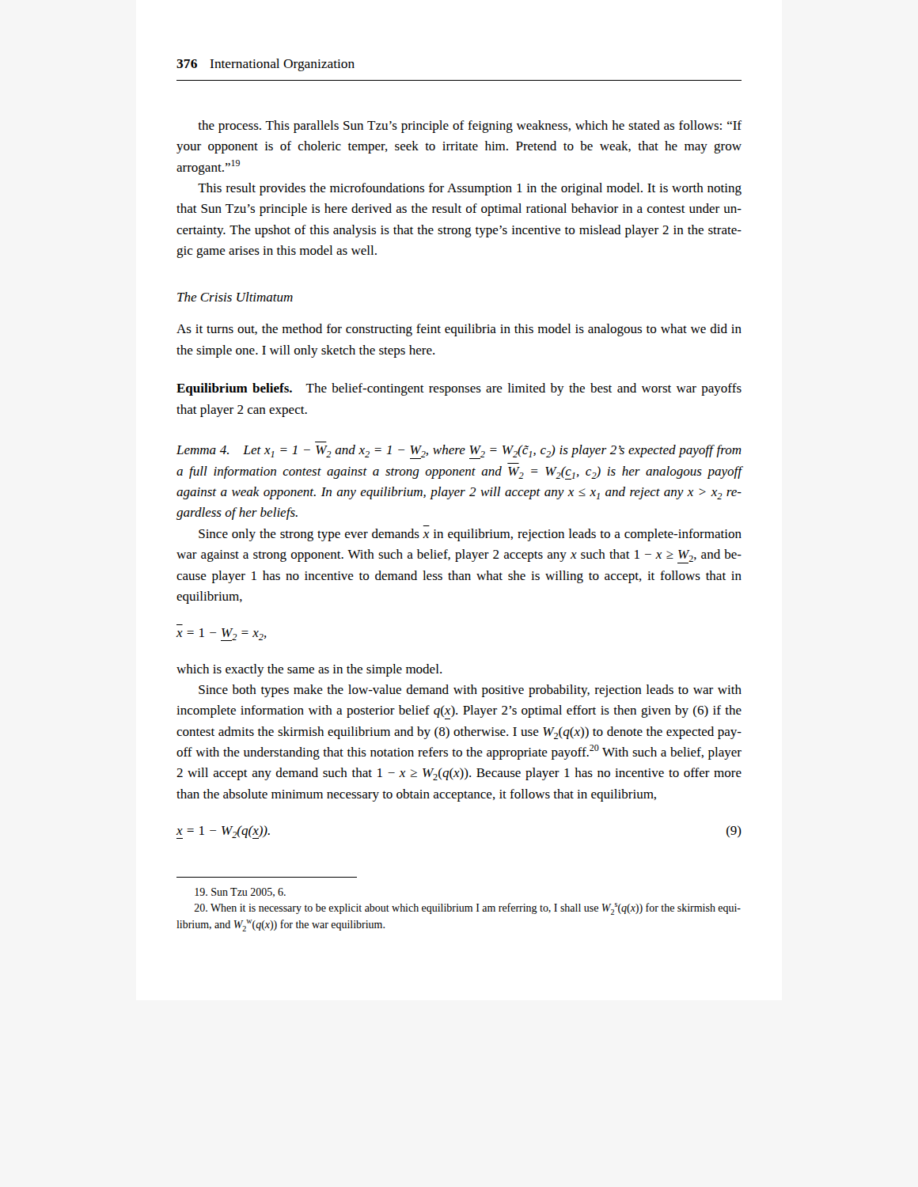376 International Organization
the process. This parallels Sun Tzu’s principle of feigning weakness, which he stated as follows: “If your opponent is of choleric temper, seek to irritate him. Pretend to be weak, that he may grow arrogant.”19
This result provides the microfoundations for Assumption 1 in the original model. It is worth noting that Sun Tzu’s principle is here derived as the result of optimal rational behavior in a contest under uncertainty. The upshot of this analysis is that the strong type’s incentive to mislead player 2 in the strategic game arises in this model as well.
The Crisis Ultimatum
As it turns out, the method for constructing feint equilibria in this model is analogous to what we did in the simple one. I will only sketch the steps here.
Equilibrium beliefs. The belief-contingent responses are limited by the best and worst war payoffs that player 2 can expect.
Lemma 4. Let x1 = 1 − W2 and x2 = 1 − W2, where W2 = W2(c̃1, c2) is player 2’s expected payoff from a full information contest against a strong opponent and W2 = W2(c1, c2) is her analogous payoff against a weak opponent. In any equilibrium, player 2 will accept any x ≤ x1 and reject any x > x2 regardless of her beliefs.
Since only the strong type ever demands x in equilibrium, rejection leads to a complete-information war against a strong opponent. With such a belief, player 2 accepts any x such that 1 − x ≥ W2, and because player 1 has no incentive to demand less than what she is willing to accept, it follows that in equilibrium,
x = 1 − W2 = x2,
which is exactly the same as in the simple model.
Since both types make the low-value demand with positive probability, rejection leads to war with incomplete information with a posterior belief q(x). Player 2’s optimal effort is then given by (6) if the contest admits the skirmish equilibrium and by (8) otherwise. I use W2(q(x)) to denote the expected payoff with the understanding that this notation refers to the appropriate payoff.20 With such a belief, player 2 will accept any demand such that 1 − x ≥ W2(q(x)). Because player 1 has no incentive to offer more than the absolute minimum necessary to obtain acceptance, it follows that in equilibrium,
x = 1 − W2(q(x)). (9)
19. Sun Tzu 2005, 6.
20. When it is necessary to be explicit about which equilibrium I am referring to, I shall use W2s(q(x)) for the skirmish equilibrium, and W2w(q(x)) for the war equilibrium.